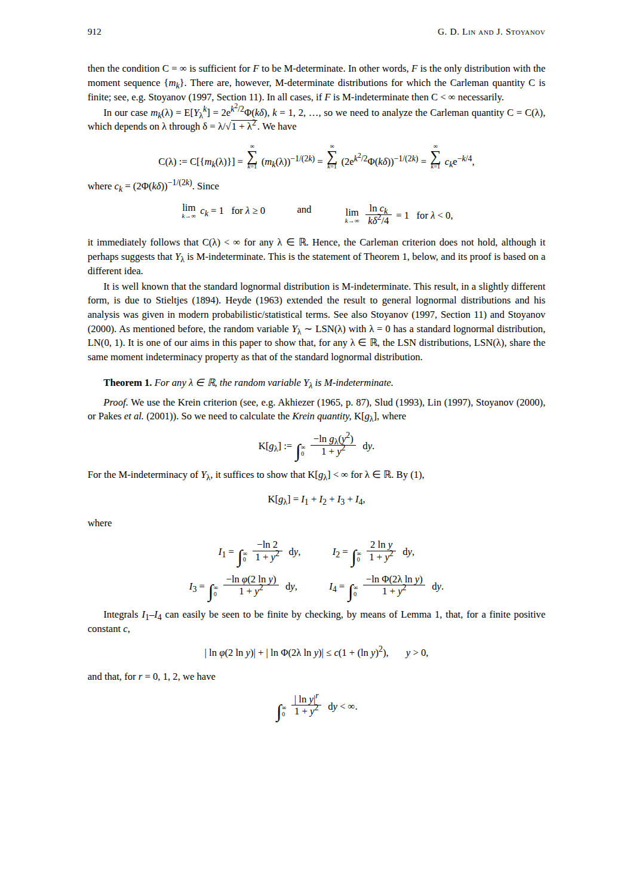912 G. D. Lin and J. Stoyanov
then the condition C = ∞ is sufficient for F to be M-determinate. In other words, F is the only distribution with the moment sequence {mk}. There are, however, M-determinate distributions for which the Carleman quantity C is finite; see, e.g. Stoyanov (1997, Section 11). In all cases, if F is M-indeterminate then C < ∞ necessarily.
In our case mk(λ) = E[Yλk] = 2ek2/2Φ(kδ), k = 1, 2, …, so we need to analyze the Carleman quantity C = C(λ), which depends on λ through δ = λ/√1 + λ2. We have
C(λ) := C[{mk(λ)}] = ∞∑k=1 (mk(λ))−1/(2k) = ∞∑k=1 (2ek2/2Φ(kδ))−1/(2k) = ∞∑k=1 cke−k/4,
where ck = (2Φ(kδ))−1/(2k). Since
lim k→∞ ck = 1 for λ ≥ 0 and lim k→∞ ln ck kδ2/4 = 1 for λ < 0,
it immediately follows that C(λ) < ∞ for any λ ∈ ℝ. Hence, the Carleman criterion does not hold, although it perhaps suggests that Yλ is M-indeterminate. This is the statement of Theorem 1, below, and its proof is based on a different idea.
It is well known that the standard lognormal distribution is M-indeterminate. This result, in a slightly different form, is due to Stieltjes (1894). Heyde (1963) extended the result to general lognormal distributions and his analysis was given in modern probabilistic/statistical terms. See also Stoyanov (1997, Section 11) and Stoyanov (2000). As mentioned before, the random variable Yλ ∼ LSN(λ) with λ = 0 has a standard lognormal distribution, LN(0, 1). It is one of our aims in this paper to show that, for any λ ∈ ℝ, the LSN distributions, LSN(λ), share the same moment indeterminacy property as that of the standard lognormal distribution.
Theorem 1. For any λ ∈ ℝ, the random variable Yλ is M-indeterminate.
Proof. We use the Krein criterion (see, e.g. Akhiezer (1965, p. 87), Slud (1993), Lin (1997), Stoyanov (2000), or Pakes et al. (2001)). So we need to calculate the Krein quantity, K[gλ], where
K[gλ] := ∫∞0 −ln gλ(y2) 1 + y2 dy.
For the M-indeterminacy of Yλ, it suffices to show that K[gλ] < ∞ for λ ∈ ℝ. By (1),
K[gλ] = I1 + I2 + I3 + I4,
where
I1 = ∫∞0 −ln 21 + y2 dy, I2 = ∫∞0 2 ln y 1 + y2 dy,
I3 = ∫∞0 −ln φ(2 ln y) 1 + y2 dy, I4 = ∫∞0 −ln Φ(2λ ln y) 1 + y2 dy.
Integrals I1–I4 can easily be seen to be finite by checking, by means of Lemma 1, that, for a finite positive constant c,
| ln φ(2 ln y)| + | ln Φ(2λ ln y)| ≤ c(1 + (ln y)2), y > 0,
and that, for r = 0, 1, 2, we have
∫∞0 | ln y|r 1 + y2 dy < ∞.